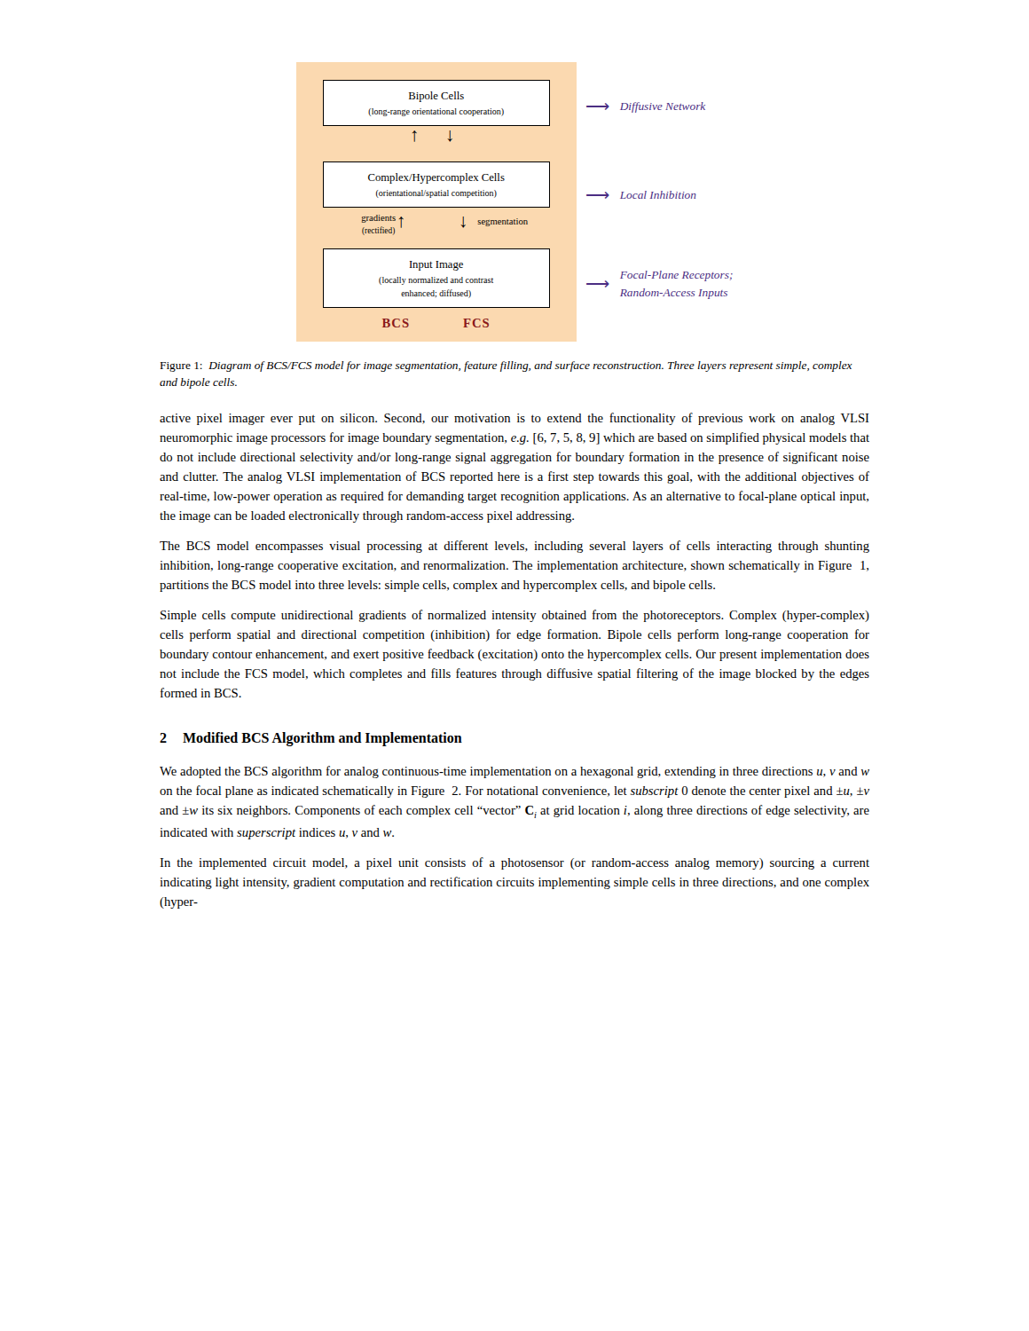| Bipole Cells (long-range orientational cooperation) ↑ ↓ Complex/Hypercomplex Cells (orientational/spatial competition) gradients (rectified) ↑ ↓ segmentation Input Image (locally normalized and contrast enhanced; diffused) BCS FCS | ⟶ Diffusive Network ⟶ Local Inhibition ⟶ Focal-Plane Receptors; Random-Access Inputs |
Figure 1: Diagram of BCS/FCS model for image segmentation, feature filling, and surface reconstruction. Three layers represent simple, complex and bipole cells.
active pixel imager ever put on silicon. Second, our motivation is to extend the functionality of previous work on analog VLSI neuromorphic image processors for image boundary segmentation, e.g. [6, 7, 5, 8, 9] which are based on simplified physical models that do not include directional selectivity and/or long-range signal aggregation for boundary formation in the presence of significant noise and clutter. The analog VLSI implementation of BCS reported here is a first step towards this goal, with the additional objectives of real-time, low-power operation as required for demanding target recognition applications. As an alternative to focal-plane optical input, the image can be loaded electronically through random-access pixel addressing.
The BCS model encompasses visual processing at different levels, including several layers of cells interacting through shunting inhibition, long-range cooperative excitation, and renormalization. The implementation architecture, shown schematically in Figure 1, partitions the BCS model into three levels: simple cells, complex and hypercomplex cells, and bipole cells.
Simple cells compute unidirectional gradients of normalized intensity obtained from the photoreceptors. Complex (hyper-complex) cells perform spatial and directional competition (inhibition) for edge formation. Bipole cells perform long-range cooperation for boundary contour enhancement, and exert positive feedback (excitation) onto the hypercomplex cells. Our present implementation does not include the FCS model, which completes and fills features through diffusive spatial filtering of the image blocked by the edges formed in BCS.
2 Modified BCS Algorithm and Implementation
We adopted the BCS algorithm for analog continuous-time implementation on a hexagonal grid, extending in three directions u, v and w on the focal plane as indicated schematically in Figure 2. For notational convenience, let subscript 0 denote the center pixel and ±u, ±v and ±w its six neighbors. Components of each complex cell “vector” Ci at grid location i, along three directions of edge selectivity, are indicated with superscript indices u, v and w.
In the implemented circuit model, a pixel unit consists of a photosensor (or random-access analog memory) sourcing a current indicating light intensity, gradient computation and rectification circuits implementing simple cells in three directions, and one complex (hyper-